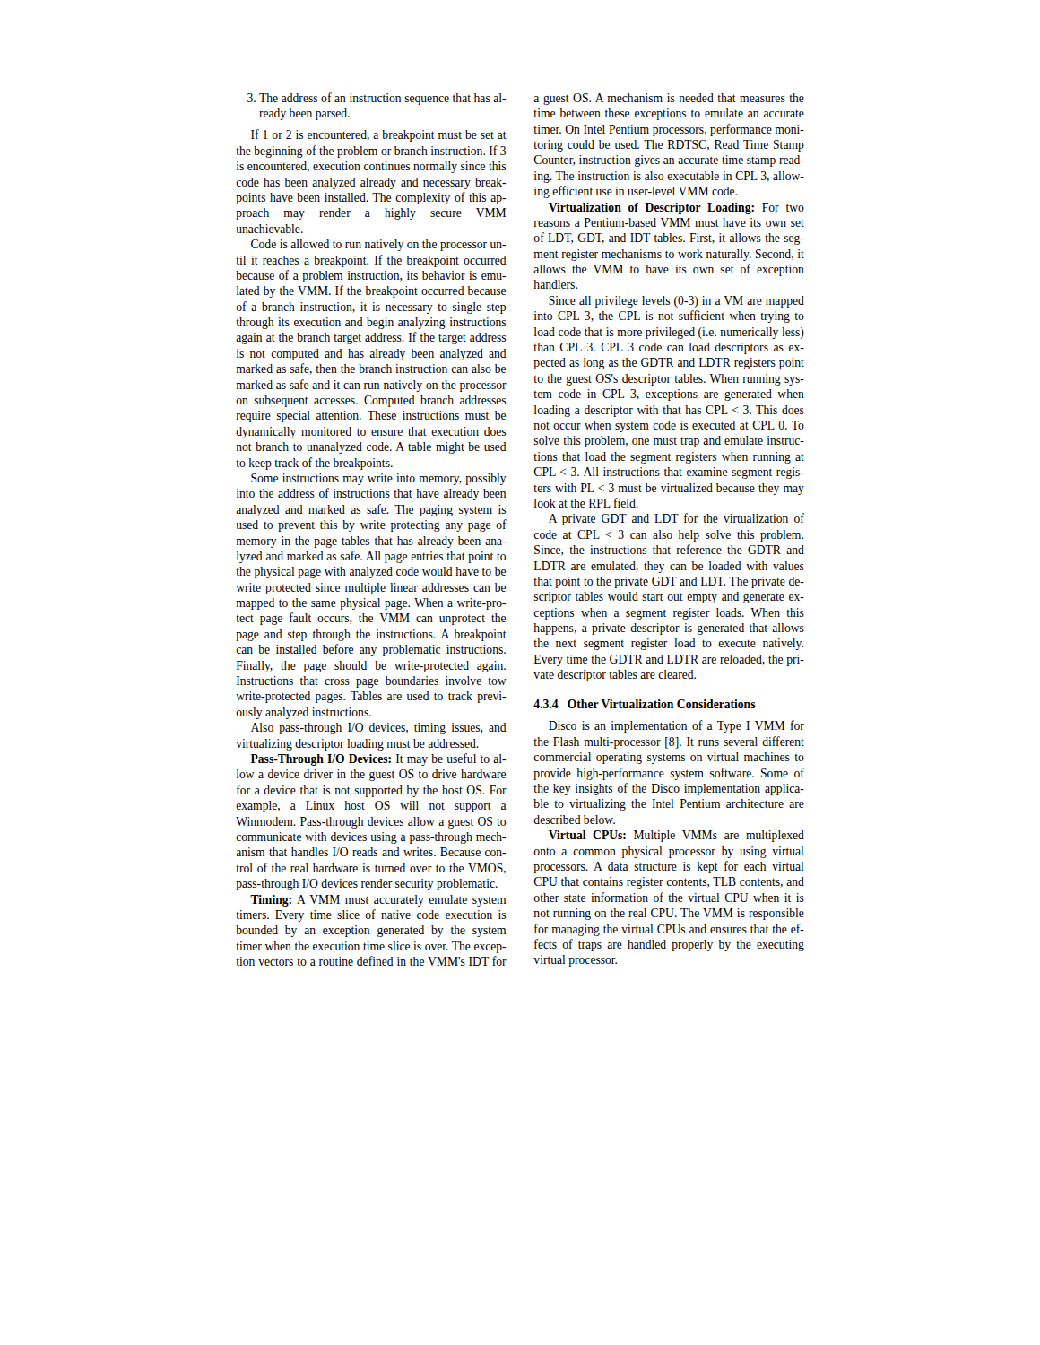The address of an instruction sequence that has already been parsed.
If 1 or 2 is encountered, a breakpoint must be set at the beginning of the problem or branch instruction. If 3 is encountered, execution continues normally since this code has been analyzed already and necessary breakpoints have been installed. The complexity of this approach may render a highly secure VMM unachievable.
Code is allowed to run natively on the processor until it reaches a breakpoint. If the breakpoint occurred because of a problem instruction, its behavior is emulated by the VMM. If the breakpoint occurred because of a branch instruction, it is necessary to single step through its execution and begin analyzing instructions again at the branch target address. If the target address is not computed and has already been analyzed and marked as safe, then the branch instruction can also be marked as safe and it can run natively on the processor on subsequent accesses. Computed branch addresses require special attention. These instructions must be dynamically monitored to ensure that execution does not branch to unanalyzed code. A table might be used to keep track of the breakpoints.
Some instructions may write into memory, possibly into the address of instructions that have already been analyzed and marked as safe. The paging system is used to prevent this by write protecting any page of memory in the page tables that has already been analyzed and marked as safe. All page entries that point to the physical page with analyzed code would have to be write protected since multiple linear addresses can be mapped to the same physical page. When a write-protect page fault occurs, the VMM can unprotect the page and step through the instructions. A breakpoint can be installed before any problematic instructions. Finally, the page should be write-protected again. Instructions that cross page boundaries involve tow write-protected pages. Tables are used to track previously analyzed instructions.
Also pass-through I/O devices, timing issues, and virtualizing descriptor loading must be addressed.
Pass-Through I/O Devices: It may be useful to allow a device driver in the guest OS to drive hardware for a device that is not supported by the host OS. For example, a Linux host OS will not support a Winmodem. Pass-through devices allow a guest OS to communicate with devices using a pass-through mechanism that handles I/O reads and writes. Because control of the real hardware is turned over to the VMOS, pass-through I/O devices render security problematic.
Timing: A VMM must accurately emulate system timers. Every time slice of native code execution is bounded by an exception generated by the system timer when the execution time slice is over. The exception vectors to a routine defined in the VMM's IDT for a guest OS. A mechanism is needed that measures the time between these exceptions to emulate an accurate timer. On Intel Pentium processors, performance monitoring could be used. The RDTSC, Read Time Stamp Counter, instruction gives an accurate time stamp reading. The instruction is also executable in CPL 3, allowing efficient use in user-level VMM code.
Virtualization of Descriptor Loading: For two reasons a Pentium-based VMM must have its own set of LDT, GDT, and IDT tables. First, it allows the segment register mechanisms to work naturally. Second, it allows the VMM to have its own set of exception handlers.
Since all privilege levels (0-3) in a VM are mapped into CPL 3, the CPL is not sufficient when trying to load code that is more privileged (i.e. numerically less) than CPL 3. CPL 3 code can load descriptors as expected as long as the GDTR and LDTR registers point to the guest OS's descriptor tables. When running system code in CPL 3, exceptions are generated when loading a descriptor with that has CPL < 3. This does not occur when system code is executed at CPL 0. To solve this problem, one must trap and emulate instructions that load the segment registers when running at CPL < 3. All instructions that examine segment registers with PL < 3 must be virtualized because they may look at the RPL field.
A private GDT and LDT for the virtualization of code at CPL < 3 can also help solve this problem. Since, the instructions that reference the GDTR and LDTR are emulated, they can be loaded with values that point to the private GDT and LDT. The private descriptor tables would start out empty and generate exceptions when a segment register loads. When this happens, a private descriptor is generated that allows the next segment register load to execute natively. Every time the GDTR and LDTR are reloaded, the private descriptor tables are cleared.
4.3.4 Other Virtualization Considerations
Disco is an implementation of a Type I VMM for the Flash multi-processor [8]. It runs several different commercial operating systems on virtual machines to provide high-performance system software. Some of the key insights of the Disco implementation applicable to virtualizing the Intel Pentium architecture are described below.
Virtual CPUs: Multiple VMMs are multiplexed onto a common physical processor by using virtual processors. A data structure is kept for each virtual CPU that contains register contents, TLB contents, and other state information of the virtual CPU when it is not running on the real CPU. The VMM is responsible for managing the virtual CPUs and ensures that the effects of traps are handled properly by the executing virtual processor.